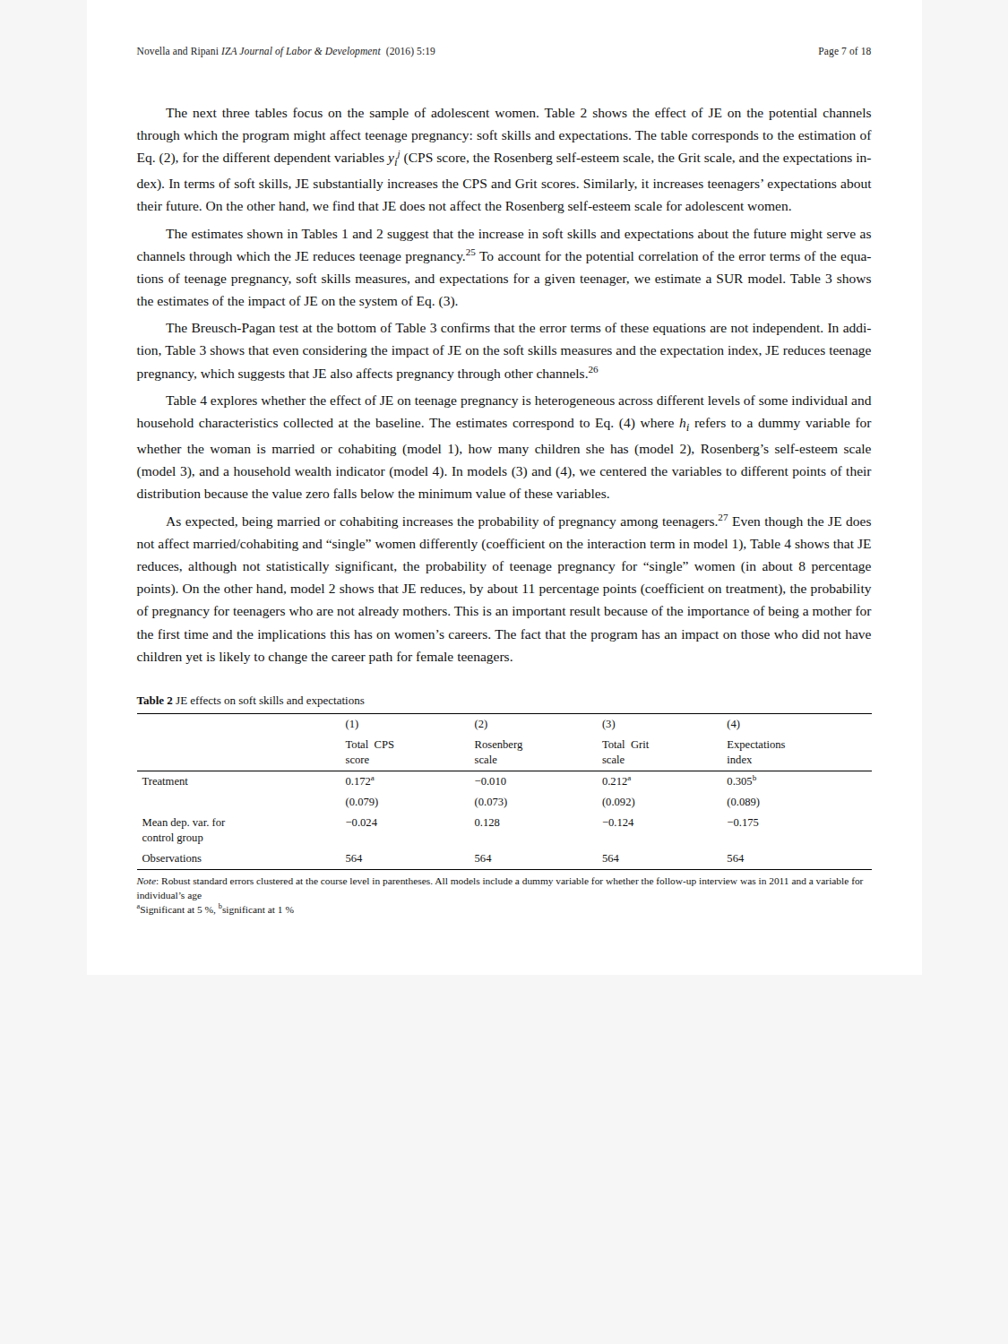Novella and Ripani IZA Journal of Labor & Development (2016) 5:19
Page 7 of 18
The next three tables focus on the sample of adolescent women. Table 2 shows the effect of JE on the potential channels through which the program might affect teenage pregnancy: soft skills and expectations. The table corresponds to the estimation of Eq. (2), for the different dependent variables yij (CPS score, the Rosenberg self-esteem scale, the Grit scale, and the expectations index). In terms of soft skills, JE substantially increases the CPS and Grit scores. Similarly, it increases teenagers’ expectations about their future. On the other hand, we find that JE does not affect the Rosenberg self-esteem scale for adolescent women.
The estimates shown in Tables 1 and 2 suggest that the increase in soft skills and expectations about the future might serve as channels through which the JE reduces teenage pregnancy.25 To account for the potential correlation of the error terms of the equations of teenage pregnancy, soft skills measures, and expectations for a given teenager, we estimate a SUR model. Table 3 shows the estimates of the impact of JE on the system of Eq. (3).
The Breusch-Pagan test at the bottom of Table 3 confirms that the error terms of these equations are not independent. In addition, Table 3 shows that even considering the impact of JE on the soft skills measures and the expectation index, JE reduces teenage pregnancy, which suggests that JE also affects pregnancy through other channels.26
Table 4 explores whether the effect of JE on teenage pregnancy is heterogeneous across different levels of some individual and household characteristics collected at the baseline. The estimates correspond to Eq. (4) where hi refers to a dummy variable for whether the woman is married or cohabiting (model 1), how many children she has (model 2), Rosenberg’s self-esteem scale (model 3), and a household wealth indicator (model 4). In models (3) and (4), we centered the variables to different points of their distribution because the value zero falls below the minimum value of these variables.
As expected, being married or cohabiting increases the probability of pregnancy among teenagers.27 Even though the JE does not affect married/cohabiting and “single” women differently (coefficient on the interaction term in model 1), Table 4 shows that JE reduces, although not statistically significant, the probability of teenage pregnancy for “single” women (in about 8 percentage points). On the other hand, model 2 shows that JE reduces, by about 11 percentage points (coefficient on treatment), the probability of pregnancy for teenagers who are not already mothers. This is an important result because of the importance of being a mother for the first time and the implications this has on women’s careers. The fact that the program has an impact on those who did not have children yet is likely to change the career path for female teenagers.
Table 2 JE effects on soft skills and expectations
| | (1) | (2) | (3) | (4) |
| --- | --- | --- | --- | --- |
| | Total CPS score | Rosenberg scale | Total Grit scale | Expectations index |
| Treatment | 0.172 a | −0.010 | 0.212 a | 0.305 b |
| | (0.079) | (0.073) | (0.092) | (0.089) |
| Mean dep. var. for control group | −0.024 | 0.128 | −0.124 | −0.175 |
| Observations | 564 | 564 | 564 | 564 |
Note: Robust standard errors clustered at the course level in parentheses. All models include a dummy variable for whether the follow-up interview was in 2011 and a variable for individual’s age aSignificant at 5 %, bsignificant at 1 %